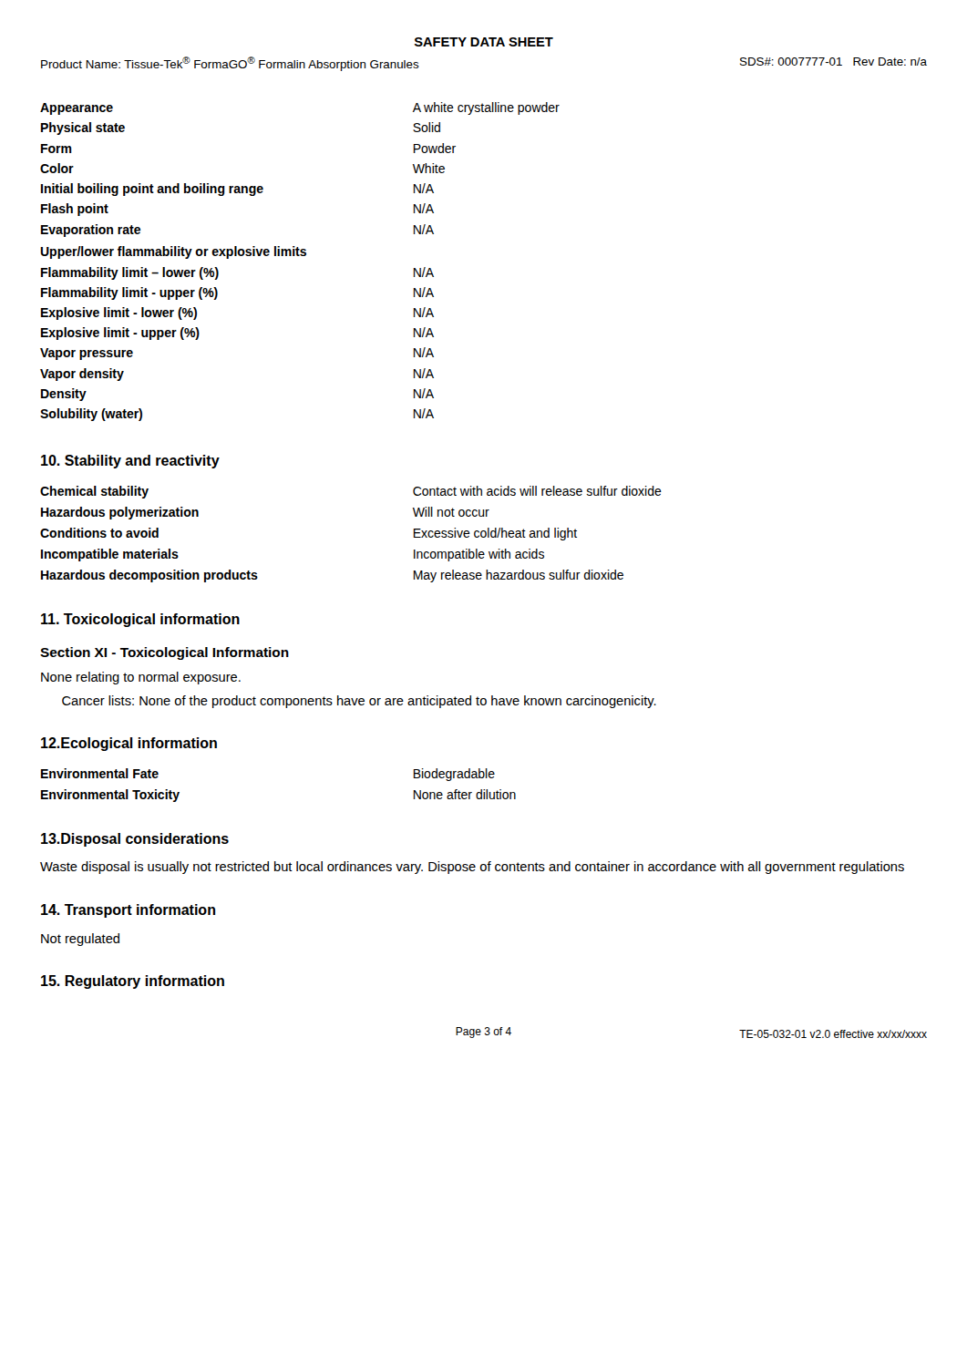SAFETY DATA SHEET
Product Name: Tissue-Tek® FormaGO® Formalin Absorption Granules
SDS#: 0007777-01 Rev Date: n/a
| Appearance | A white crystalline powder |
| Physical state | Solid |
| Form | Powder |
| Color | White |
| Initial boiling point and boiling range | N/A |
| Flash point | N/A |
| Evaporation rate | N/A |
| Upper/lower flammability or explosive limits |
| Flammability limit – lower (%) | N/A |
| Flammability limit - upper (%) | N/A |
| Explosive limit - lower (%) | N/A |
| Explosive limit - upper (%) | N/A |
| Vapor pressure | N/A |
| Vapor density | N/A |
| Density | N/A |
| Solubility (water) | N/A |
10. Stability and reactivity
| Chemical stability | Contact with acids will release sulfur dioxide |
| Hazardous polymerization | Will not occur |
| Conditions to avoid | Excessive cold/heat and light |
| Incompatible materials | Incompatible with acids |
| Hazardous decomposition products | May release hazardous sulfur dioxide |
11. Toxicological information
Section XI - Toxicological Information
None relating to normal exposure.
Cancer lists: None of the product components have or are anticipated to have known carcinogenicity.
12.Ecological information
| Environmental Fate | Biodegradable |
| Environmental Toxicity | None after dilution |
13.Disposal considerations
Waste disposal is usually not restricted but local ordinances vary. Dispose of contents and container in accordance with all government regulations
14. Transport information
Not regulated
15. Regulatory information
Page 3 of 4
TE-05-032-01 v2.0 effective xx/xx/xxxx